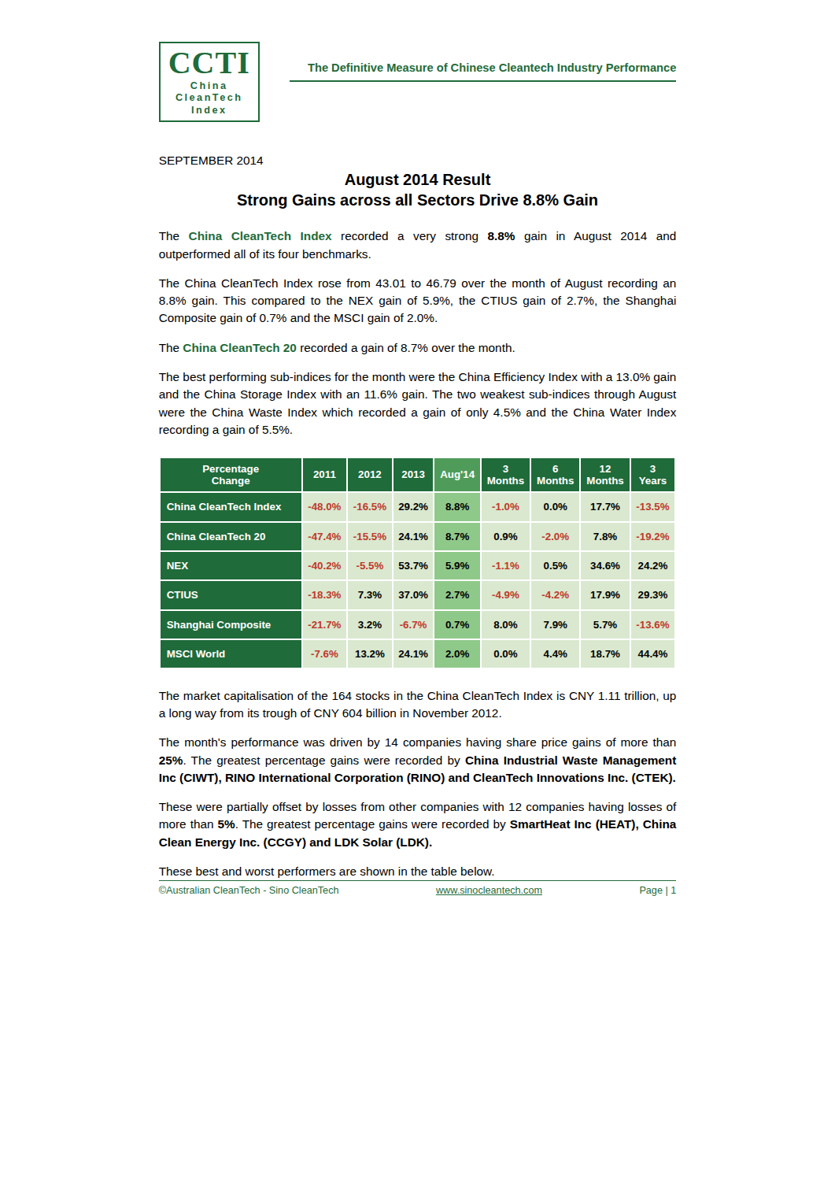CCTI
China
CleanTech
Index
The Definitive Measure of Chinese Cleantech Industry Performance
SEPTEMBER 2014
August 2014 Result Strong Gains across all Sectors Drive 8.8% Gain
The China CleanTech Index recorded a very strong 8.8% gain in August 2014 and outperformed all of its four benchmarks.
The China CleanTech Index rose from 43.01 to 46.79 over the month of August recording an 8.8% gain. This compared to the NEX gain of 5.9%, the CTIUS gain of 2.7%, the Shanghai Composite gain of 0.7% and the MSCI gain of 2.0%.
The China CleanTech 20 recorded a gain of 8.7% over the month.
The best performing sub-indices for the month were the China Efficiency Index with a 13.0% gain and the China Storage Index with an 11.6% gain. The two weakest sub-indices through August were the China Waste Index which recorded a gain of only 4.5% and the China Water Index recording a gain of 5.5%.
| Percentage Change | 2011 | 2012 | 2013 | Aug'14 | 3 Months | 6 Months | 12 Months | 3 Years |
| --- | --- | --- | --- | --- | --- | --- | --- | --- |
| China CleanTech Index | -48.0% | -16.5% | 29.2% | 8.8% | -1.0% | 0.0% | 17.7% | -13.5% |
| China CleanTech 20 | -47.4% | -15.5% | 24.1% | 8.7% | 0.9% | -2.0% | 7.8% | -19.2% |
| NEX | -40.2% | -5.5% | 53.7% | 5.9% | -1.1% | 0.5% | 34.6% | 24.2% |
| CTIUS | -18.3% | 7.3% | 37.0% | 2.7% | -4.9% | -4.2% | 17.9% | 29.3% |
| Shanghai Composite | -21.7% | 3.2% | -6.7% | 0.7% | 8.0% | 7.9% | 5.7% | -13.6% |
| MSCI World | -7.6% | 13.2% | 24.1% | 2.0% | 0.0% | 4.4% | 18.7% | 44.4% |
The market capitalisation of the 164 stocks in the China CleanTech Index is CNY 1.11 trillion, up a long way from its trough of CNY 604 billion in November 2012.
The month's performance was driven by 14 companies having share price gains of more than 25%. The greatest percentage gains were recorded by China Industrial Waste Management Inc (CIWT), RINO International Corporation (RINO) and CleanTech Innovations Inc. (CTEK).
These were partially offset by losses from other companies with 12 companies having losses of more than 5%. The greatest percentage gains were recorded by SmartHeat Inc (HEAT), China Clean Energy Inc. (CCGY) and LDK Solar (LDK).
These best and worst performers are shown in the table below.
©Australian CleanTech - Sino CleanTech
www.sinocleantech.com
Page | 1